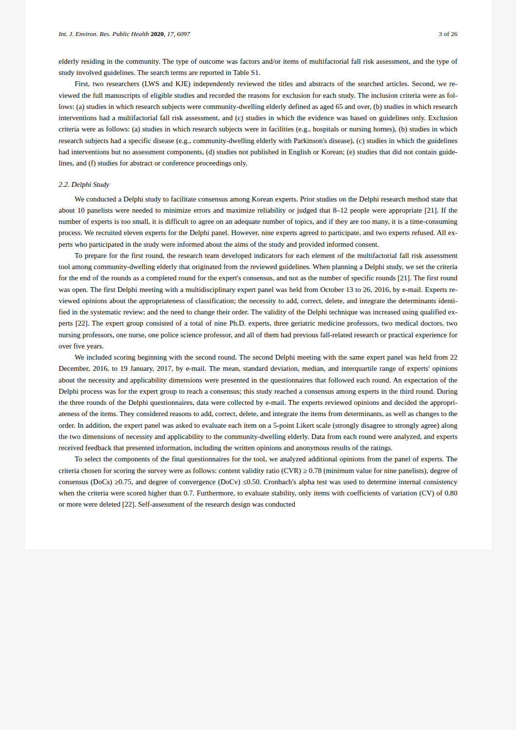Int. J. Environ. Res. Public Health 2020, 17, 6097 3 of 26
elderly residing in the community. The type of outcome was factors and/or items of multifactorial fall risk assessment, and the type of study involved guidelines. The search terms are reported in Table S1.
First, two researchers (LWS and KJE) independently reviewed the titles and abstracts of the searched articles. Second, we reviewed the full manuscripts of eligible studies and recorded the reasons for exclusion for each study. The inclusion criteria were as follows: (a) studies in which research subjects were community-dwelling elderly defined as aged 65 and over, (b) studies in which research interventions had a multifactorial fall risk assessment, and (c) studies in which the evidence was based on guidelines only. Exclusion criteria were as follows: (a) studies in which research subjects were in facilities (e.g., hospitals or nursing homes), (b) studies in which research subjects had a specific disease (e.g., community-dwelling elderly with Parkinson's disease), (c) studies in which the guidelines had interventions but no assessment components, (d) studies not published in English or Korean; (e) studies that did not contain guidelines, and (f) studies for abstract or conference proceedings only.
2.2. Delphi Study
We conducted a Delphi study to facilitate consensus among Korean experts. Prior studies on the Delphi research method state that about 10 panelists were needed to minimize errors and maximize reliability or judged that 8–12 people were appropriate [21]. If the number of experts is too small, it is difficult to agree on an adequate number of topics, and if they are too many, it is a time-consuming process. We recruited eleven experts for the Delphi panel. However, nine experts agreed to participate, and two experts refused. All experts who participated in the study were informed about the aims of the study and provided informed consent.
To prepare for the first round, the research team developed indicators for each element of the multifactorial fall risk assessment tool among community-dwelling elderly that originated from the reviewed guidelines. When planning a Delphi study, we set the criteria for the end of the rounds as a completed round for the expert's consensus, and not as the number of specific rounds [21]. The first round was open. The first Delphi meeting with a multidisciplinary expert panel was held from October 13 to 26, 2016, by e-mail. Experts reviewed opinions about the appropriateness of classification; the necessity to add, correct, delete, and integrate the determinants identified in the systematic review; and the need to change their order. The validity of the Delphi technique was increased using qualified experts [22]. The expert group consisted of a total of nine Ph.D. experts, three geriatric medicine professors, two medical doctors, two nursing professors, one nurse, one police science professor, and all of them had previous fall-related research or practical experience for over five years.
We included scoring beginning with the second round. The second Delphi meeting with the same expert panel was held from 22 December, 2016, to 19 January, 2017, by e-mail. The mean, standard deviation, median, and interquartile range of experts' opinions about the necessity and applicability dimensions were presented in the questionnaires that followed each round. An expectation of the Delphi process was for the expert group to reach a consensus; this study reached a consensus among experts in the third round. During the three rounds of the Delphi questionnaires, data were collected by e-mail. The experts reviewed opinions and decided the appropriateness of the items. They considered reasons to add, correct, delete, and integrate the items from determinants, as well as changes to the order. In addition, the expert panel was asked to evaluate each item on a 5-point Likert scale (strongly disagree to strongly agree) along the two dimensions of necessity and applicability to the community-dwelling elderly. Data from each round were analyzed, and experts received feedback that presented information, including the written opinions and anonymous results of the ratings.
To select the components of the final questionnaires for the tool, we analyzed additional opinions from the panel of experts. The criteria chosen for scoring the survey were as follows: content validity ratio (CVR) ≥ 0.78 (minimum value for nine panelists), degree of consensus (DoCs) ≥0.75, and degree of convergence (DoCv) ≤0.50. Cronbach's alpha test was used to determine internal consistency when the criteria were scored higher than 0.7. Furthermore, to evaluate stability, only items with coefficients of variation (CV) of 0.80 or more were deleted [22]. Self-assessment of the research design was conducted